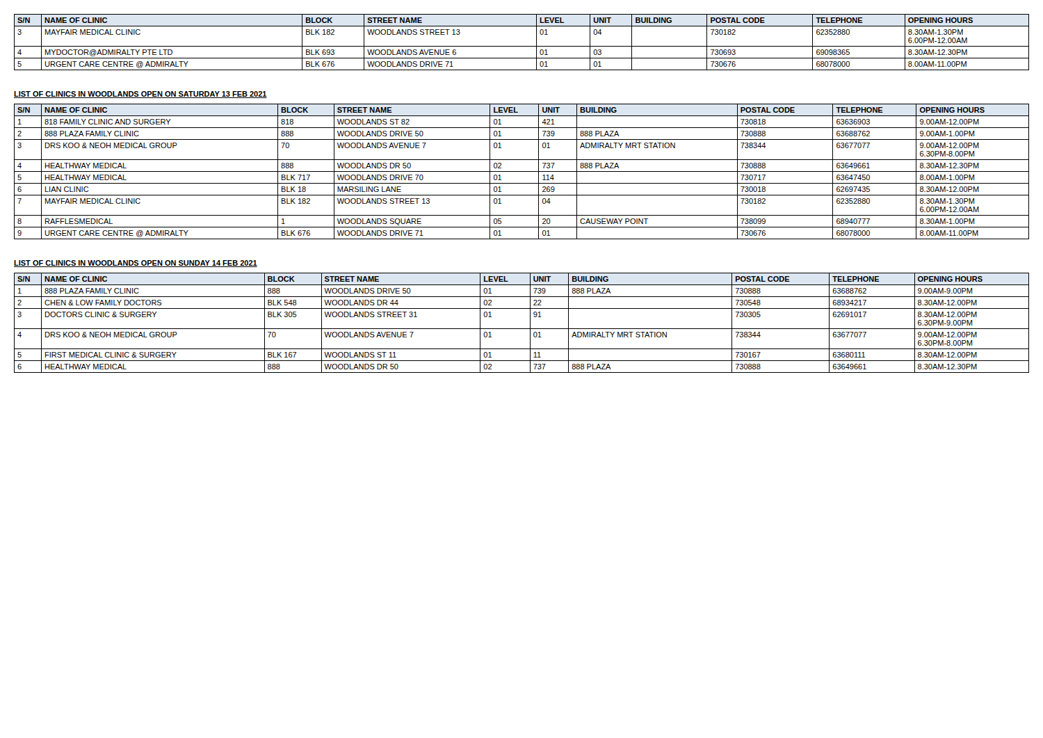| S/N | NAME OF CLINIC | BLOCK | STREET NAME | LEVEL | UNIT | BUILDING | POSTAL CODE | TELEPHONE | OPENING HOURS |
| --- | --- | --- | --- | --- | --- | --- | --- | --- | --- |
| 3 | MAYFAIR MEDICAL CLINIC | BLK 182 | WOODLANDS STREET 13 | 01 | 04 | | 730182 | 62352880 | 8.30AM-1.30PM 6.00PM-12.00AM |
| 4 | MYDOCTOR@ADMIRALTY PTE LTD | BLK 693 | WOODLANDS AVENUE 6 | 01 | 03 | | 730693 | 69098365 | 8.30AM-12.30PM |
| 5 | URGENT CARE CENTRE @ ADMIRALTY | BLK 676 | WOODLANDS DRIVE 71 | 01 | 01 | | 730676 | 68078000 | 8.00AM-11.00PM |
LIST OF CLINICS IN WOODLANDS OPEN ON SATURDAY 13 FEB 2021
| S/N | NAME OF CLINIC | BLOCK | STREET NAME | LEVEL | UNIT | BUILDING | POSTAL CODE | TELEPHONE | OPENING HOURS |
| --- | --- | --- | --- | --- | --- | --- | --- | --- | --- |
| 1 | 818 FAMILY CLINIC AND SURGERY | 818 | WOODLANDS ST 82 | 01 | 421 | | 730818 | 63636903 | 9.00AM-12.00PM |
| 2 | 888 PLAZA FAMILY CLINIC | 888 | WOODLANDS DRIVE 50 | 01 | 739 | 888 PLAZA | 730888 | 63688762 | 9.00AM-1.00PM |
| 3 | DRS KOO & NEOH MEDICAL GROUP | 70 | WOODLANDS AVENUE 7 | 01 | 01 | ADMIRALTY MRT STATION | 738344 | 63677077 | 9.00AM-12.00PM 6.30PM-8.00PM |
| 4 | HEALTHWAY MEDICAL | 888 | WOODLANDS DR 50 | 02 | 737 | 888 PLAZA | 730888 | 63649661 | 8.30AM-12.30PM |
| 5 | HEALTHWAY MEDICAL | BLK 717 | WOODLANDS DRIVE 70 | 01 | 114 | | 730717 | 63647450 | 8.00AM-1.00PM |
| 6 | LIAN CLINIC | BLK 18 | MARSILING LANE | 01 | 269 | | 730018 | 62697435 | 8.30AM-12.00PM |
| 7 | MAYFAIR MEDICAL CLINIC | BLK 182 | WOODLANDS STREET 13 | 01 | 04 | | 730182 | 62352880 | 8.30AM-1.30PM 6.00PM-12.00AM |
| 8 | RAFFLESMEDICAL | 1 | WOODLANDS SQUARE | 05 | 20 | CAUSEWAY POINT | 738099 | 68940777 | 8.30AM-1.00PM |
| 9 | URGENT CARE CENTRE @ ADMIRALTY | BLK 676 | WOODLANDS DRIVE 71 | 01 | 01 | | 730676 | 68078000 | 8.00AM-11.00PM |
LIST OF CLINICS IN WOODLANDS OPEN ON SUNDAY 14 FEB 2021
| S/N | NAME OF CLINIC | BLOCK | STREET NAME | LEVEL | UNIT | BUILDING | POSTAL CODE | TELEPHONE | OPENING HOURS |
| --- | --- | --- | --- | --- | --- | --- | --- | --- | --- |
| 1 | 888 PLAZA FAMILY CLINIC | 888 | WOODLANDS DRIVE 50 | 01 | 739 | 888 PLAZA | 730888 | 63688762 | 9.00AM-9.00PM |
| 2 | CHEN & LOW FAMILY DOCTORS | BLK 548 | WOODLANDS DR 44 | 02 | 22 | | 730548 | 68934217 | 8.30AM-12.00PM |
| 3 | DOCTORS CLINIC & SURGERY | BLK 305 | WOODLANDS STREET 31 | 01 | 91 | | 730305 | 62691017 | 8.30AM-12.00PM 6.30PM-9.00PM |
| 4 | DRS KOO & NEOH MEDICAL GROUP | 70 | WOODLANDS AVENUE 7 | 01 | 01 | ADMIRALTY MRT STATION | 738344 | 63677077 | 9.00AM-12.00PM 6.30PM-8.00PM |
| 5 | FIRST MEDICAL CLINIC & SURGERY | BLK 167 | WOODLANDS ST 11 | 01 | 11 | | 730167 | 63680111 | 8.30AM-12.00PM |
| 6 | HEALTHWAY MEDICAL | 888 | WOODLANDS DR 50 | 02 | 737 | 888 PLAZA | 730888 | 63649661 | 8.30AM-12.30PM |